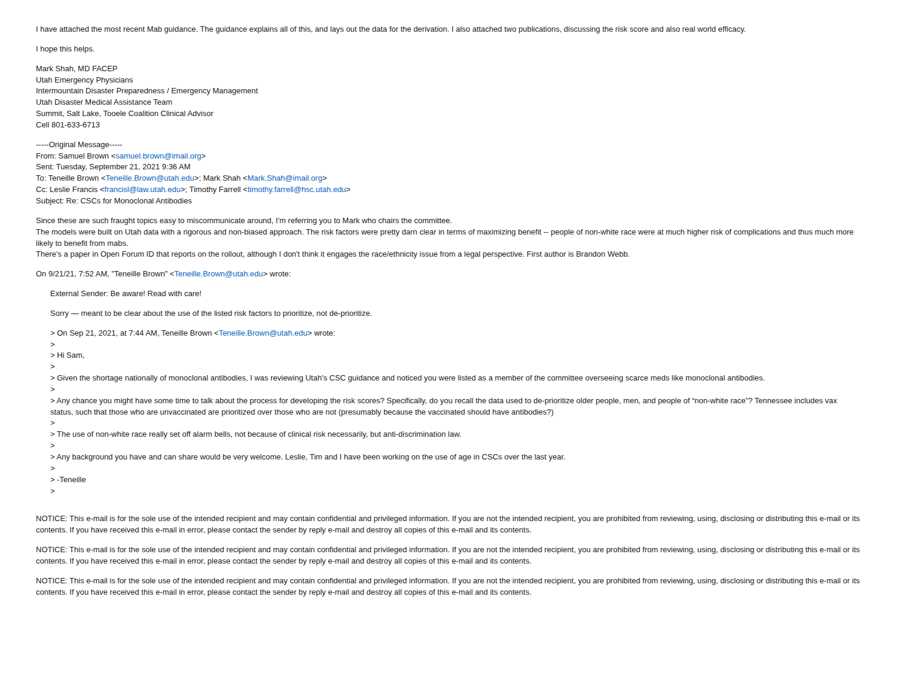I have attached the most recent Mab guidance. The guidance explains all of this, and lays out the data for the derivation. I also attached two publications, discussing the risk score and also real world efficacy.
I hope this helps.
Mark Shah, MD FACEP
Utah Emergency Physicians
Intermountain Disaster Preparedness / Emergency Management
Utah Disaster Medical Assistance Team
Summit, Salt Lake, Tooele Coalition Clinical Advisor
Cell 801-633-6713
-----Original Message-----
From: Samuel Brown <samuel.brown@imail.org>
Sent: Tuesday, September 21, 2021 9:36 AM
To: Teneille Brown <Teneille.Brown@utah.edu>; Mark Shah <Mark.Shah@imail.org>
Cc: Leslie Francis <francisl@law.utah.edu>; Timothy Farrell <timothy.farrell@hsc.utah.edu>
Subject: Re: CSCs for Monoclonal Antibodies
Since these are such fraught topics easy to miscommunicate around, I'm referring you to Mark who chairs the committee.
The models were built on Utah data with a rigorous and non-biased approach. The risk factors were pretty darn clear in terms of maximizing benefit -- people of non-white race were at much higher risk of complications and thus much more likely to benefit from mabs.
There's a paper in Open Forum ID that reports on the rollout, although I don't think it engages the race/ethnicity issue from a legal perspective. First author is Brandon Webb.
On 9/21/21, 7:52 AM, "Teneille Brown" <Teneille.Brown@utah.edu> wrote:
External Sender: Be aware! Read with care!
Sorry — meant to be clear about the use of the listed risk factors to prioritize, not de-prioritize.
> On Sep 21, 2021, at 7:44 AM, Teneille Brown <Teneille.Brown@utah.edu> wrote:
>
> Hi Sam,
>
> Given the shortage nationally of monoclonal antibodies, I was reviewing Utah's CSC guidance and noticed you were listed as a member of the committee overseeing scarce meds like monoclonal antibodies.
>
> Any chance you might have some time to talk about the process for developing the risk scores? Specifically, do you recall the data used to de-prioritize older people, men, and people of “non-white race”? Tennessee includes vax status, such that those who are unvaccinated are prioritized over those who are not (presumably because the vaccinated should have antibodies?)
>
> The use of non-white race really set off alarm bells, not because of clinical risk necessarily, but anti-discrimination law.
>
> Any background you have and can share would be very welcome. Leslie, Tim and I have been working on the use of age in CSCs over the last year.
>
> -Teneille
>
NOTICE: This e-mail is for the sole use of the intended recipient and may contain confidential and privileged information. If you are not the intended recipient, you are prohibited from reviewing, using, disclosing or distributing this e-mail or its contents. If you have received this e-mail in error, please contact the sender by reply e-mail and destroy all copies of this e-mail and its contents.
NOTICE: This e-mail is for the sole use of the intended recipient and may contain confidential and privileged information. If you are not the intended recipient, you are prohibited from reviewing, using, disclosing or distributing this e-mail or its contents. If you have received this e-mail in error, please contact the sender by reply e-mail and destroy all copies of this e-mail and its contents.
NOTICE: This e-mail is for the sole use of the intended recipient and may contain confidential and privileged information. If you are not the intended recipient, you are prohibited from reviewing, using, disclosing or distributing this e-mail or its contents. If you have received this e-mail in error, please contact the sender by reply e-mail and destroy all copies of this e-mail and its contents.